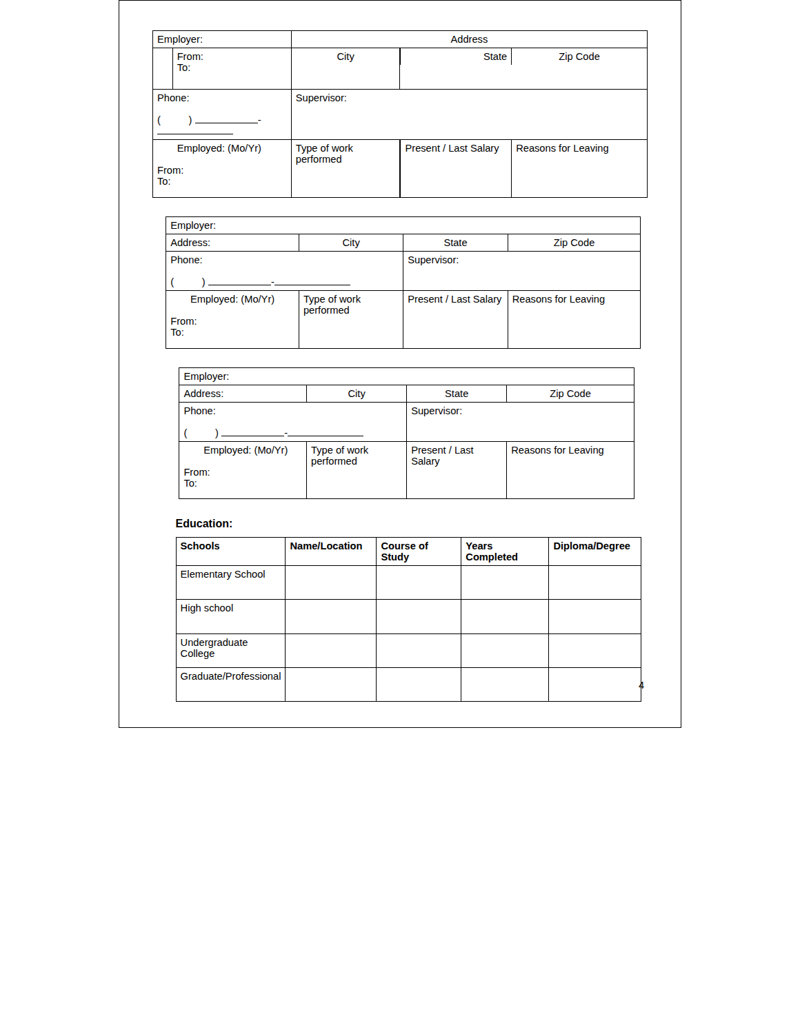| Employer: | Address |
| | From: To: | City | / State / Zip Code / |
| Phone: ( ) - | Supervisor: |
| Employed: (Mo/Yr) From: To: | Type of work performed | / Present / Last Salary / Reasons for Leaving / |
| Employer: |
| Address: | City | State | Zip Code |
| Phone: ( ) - | Supervisor: |
| Employed: (Mo/Yr) From: To: | Type of work performed | Present / Last Salary | Reasons for Leaving |
| Employer: |
| Address: | City | State | Zip Code |
| Phone: ( ) - | Supervisor: |
| Employed: (Mo/Yr) From: To: | Type of work performed | Present / Last Salary | Reasons for Leaving |
Education:
| Schools | Name/Location | Course of Study | Years Completed | Diploma/Degree |
| --- | --- | --- | --- | --- |
| Elementary School | | | | |
| High school | | | | |
| Undergraduate College | | | | |
| Graduate/Professional | | | | |
4